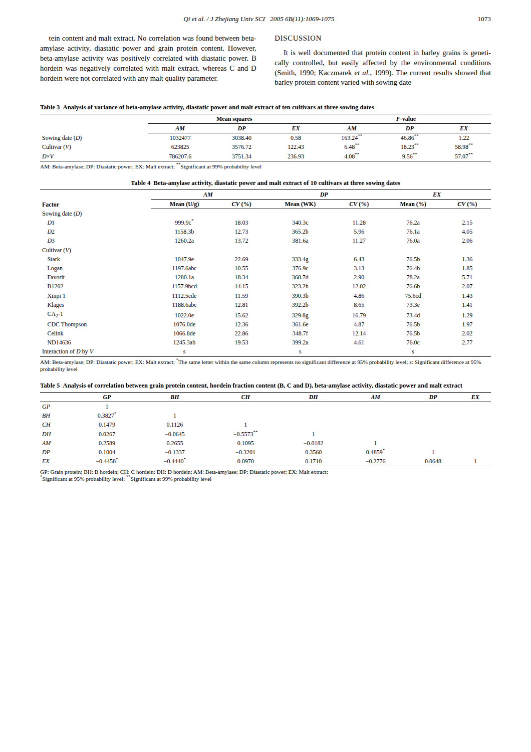Qi et al. / J Zhejiang Univ SCI 2005 6B(11):1069-1075
1073
tein content and malt extract. No correlation was found between beta-amylase activity, diastatic power and grain protein content. However, beta-amylase activity was positively correlated with diastatic power. B hordein was negatively correlated with malt extract, whereas C and D hordein were not correlated with any malt quality parameter.
Discussion
It is well documented that protein content in barley grains is genetically controlled, but easily affected by the environmental conditions (Smith, 1990; Kaczmarek et al., 1999). The current results showed that barley protein content varied with sowing date
Table 3 Analysis of variance of beta-amylase activity, diastatic power and malt extract of ten cultivars at three sowing dates
| | Mean squares | F -value |
| --- | --- | --- |
| AM | DP | EX | AM | DP | EX |
| Sowing date ( D ) | 1032477 | 3038.40 | 0.58 | 163.24 ** | 46.86 ** | 1.22 |
| Cultivar ( V ) | 623825 | 3576.72 | 122.43 | 6.48 ** | 18.23 ** | 58.98 ** |
| D × V | 786207.6 | 3751.34 | 236.93 | 4.08 ** | 9.56 ** | 57.07 ** |
AM: Beta-amylase; DP: Diastatic power; EX: Malt extract; **Significant at 99% probability level
Table 4 Beta-amylase activity, diastatic power and malt extract of 10 cultivars at three sowing dates
| Factor | AM | DP | EX |
| --- | --- | --- | --- |
| Mean (U/g) | CV (%) | Mean (WK) | CV (%) | Mean (%) | CV (%) |
| Sowing date ( D ) | | | | | | |
| D 1 | 999.9c * | 18.03 | 340.3c | 11.28 | 76.2a | 2.15 |
| D 2 | 1158.3b | 12.73 | 365.2b | 5.96 | 76.1a | 4.05 |
| D 3 | 1260.2a | 13.72 | 381.6a | 11.27 | 76.0a | 2.06 |
| Cultivar ( V ) | | | | | | |
| Stark | 1047.9e | 22.69 | 333.4g | 6.43 | 76.5b | 1.36 |
| Logan | 1197.6abc | 10.55 | 376.9c | 3.13 | 76.4b | 1.85 |
| Favorit | 1280.1a | 18.34 | 368.7d | 2.90 | 78.2a | 5.71 |
| B1202 | 1157.9bcd | 14.15 | 323.2h | 12.02 | 76.6b | 2.07 |
| Xinpi 1 | 1112.5cde | 11.59 | 390.3b | 4.86 | 75.6cd | 1.43 |
| Klages | 1188.6abc | 12.81 | 392.2b | 8.65 | 73.3e | 1.41 |
| CA 2 -1 | 1022.0e | 15.62 | 329.8g | 16.79 | 73.4d | 1.29 |
| CDC Thompson | 1076.0de | 12.36 | 361.6e | 4.87 | 76.5b | 1.97 |
| Celink | 1066.8de | 22.86 | 348.7f | 12.14 | 76.5b | 2.02 |
| ND14636 | 1245.3ab | 19.53 | 399.2a | 4.61 | 76.0c | 2.77 |
| Interaction of D by V | s | | s | | s | |
AM: Beta-amylase; DP: Diastatic power; EX: Malt extract; *The same letter within the same column represents no significant difference at 95% probability level; s: Significant difference at 95% probability level
Table 5 Analysis of correlation between grain protein content, hordein fraction content (B, C and D), beta-amylase activity, diastatic power and malt extract
| | GP | BH | CH | DH | AM | DP | EX |
| --- | --- | --- | --- | --- | --- | --- | --- |
| GP | 1 | | | | | | |
| BH | 0.3827 * | 1 | | | | | |
| CH | 0.1479 | 0.1126 | 1 | | | | |
| DH | 0.0267 | −0.0645 | −0.5573 ** | 1 | | | |
| AM | 0.2589 | 0.2655 | 0.1095 | −0.0182 | 1 | | |
| DP | 0.1004 | −0.1337 | −0.3201 | 0.3560 | 0.4859 * | 1 | |
| EX | −0.4458 * | −0.4440 * | 0.0970 | 0.1710 | −0.2776 | 0.0648 | 1 |
GP: Grain protein; BH: B hordein; CH: C hordein; DH: D hordein; AM: Beta-amylase; DP: Diastatic power; EX: Malt extract;
*Significant at 95% probability level; **Significant at 99% probability level